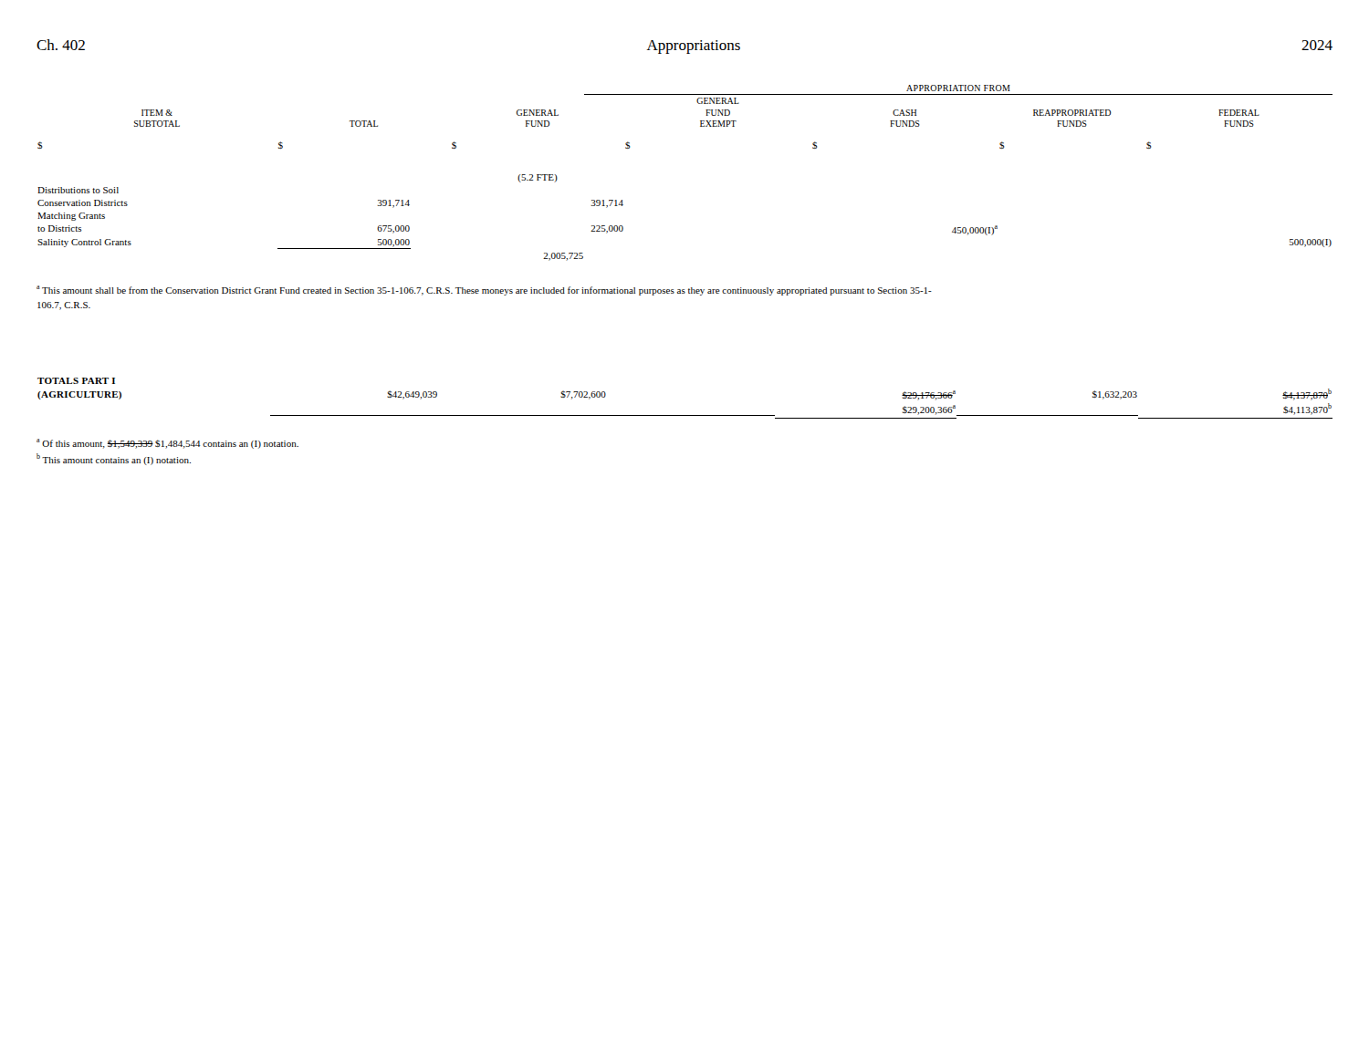Ch. 402
Appropriations
2024
| | APPROPRIATION FROM |
| ITEM & SUBTOTAL | TOTAL | GENERAL FUND | GENERAL FUND EXEMPT | CASH FUNDS | REAPPROPRIATED FUNDS | FEDERAL FUNDS |
| $ | $ | $ | $ | $ | $ | $ |
| | | (5.2 FTE) | | | | |
| Distributions to Soil | | | | | | |
| Conservation Districts | 391,714 | | 391,714 | | | | |
| Matching Grants | | | | | | |
| to Districts | 675,000 | | 225,000 | | 450,000(I) a | | |
| Salinity Control Grants | 500,000 | | | | | | 500,000(I) |
| | | 2,005,725 | | | | | |
a This amount shall be from the Conservation District Grant Fund created in Section 35-1-106.7, C.R.S. These moneys are included for informational purposes as they are continuously appropriated pursuant to Section 35-1-106.7, C.R.S.
| TOTALS PART I | | | | | | |
| (AGRICULTURE) | $42,649,039 | $7,702,600 | | $29,176,366 a | $1,632,203 | $4,137,870 b |
| | | | | $29,200,366 a | | $4,113,870 b |
a Of this amount, $1,549,339 $1,484,544 contains an (I) notation.
b This amount contains an (I) notation.